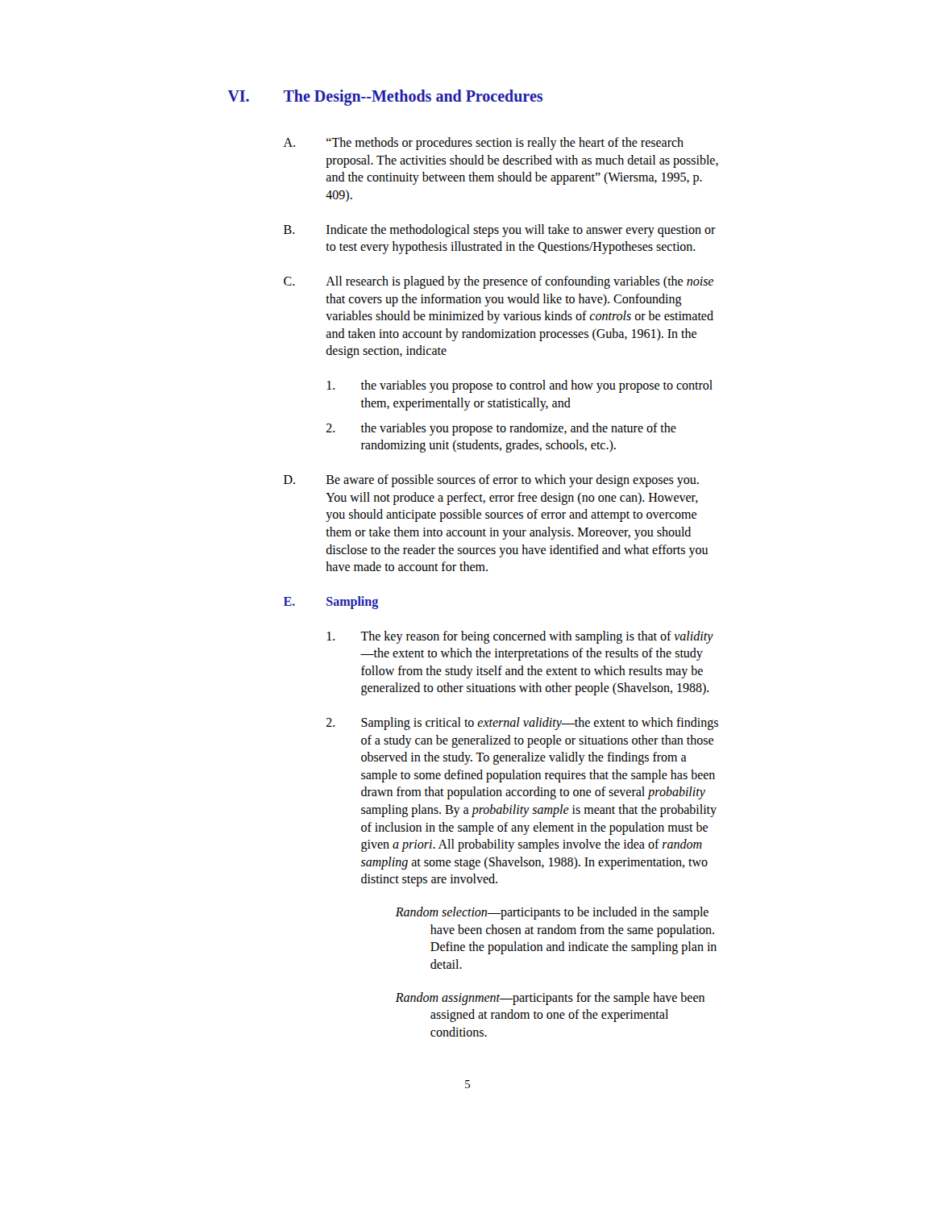VI. The Design--Methods and Procedures
A.
“The methods or procedures section is really the heart of the research proposal. The activities should be described with as much detail as possible, and the continuity between them should be apparent” (Wiersma, 1995, p. 409).
B.
Indicate the methodological steps you will take to answer every question or to test every hypothesis illustrated in the Questions/Hypotheses section.
C.
All research is plagued by the presence of confounding variables (the noise that covers up the information you would like to have). Confounding variables should be minimized by various kinds of controls or be estimated and taken into account by randomization processes (Guba, 1961). In the design section, indicate
1.
the variables you propose to control and how you propose to control them, experimentally or statistically, and
2.
the variables you propose to randomize, and the nature of the randomizing unit (students, grades, schools, etc.).
D.
Be aware of possible sources of error to which your design exposes you. You will not produce a perfect, error free design (no one can). However, you should anticipate possible sources of error and attempt to overcome them or take them into account in your analysis. Moreover, you should disclose to the reader the sources you have identified and what efforts you have made to account for them.
E.
Sampling
1.
The key reason for being concerned with sampling is that of validity—the extent to which the interpretations of the results of the study follow from the study itself and the extent to which results may be generalized to other situations with other people (Shavelson, 1988).
2.
Sampling is critical to external validity—the extent to which findings of a study can be generalized to people or situations other than those observed in the study. To generalize validly the findings from a sample to some defined population requires that the sample has been drawn from that population according to one of several probability sampling plans. By a probability sample is meant that the probability of inclusion in the sample of any element in the population must be given a priori. All probability samples involve the idea of random sampling at some stage (Shavelson, 1988). In experimentation, two distinct steps are involved.
Random selection—participants to be included in the sample have been chosen at random from the same population. Define the population and indicate the sampling plan in detail.
Random assignment—participants for the sample have been assigned at random to one of the experimental conditions.
5